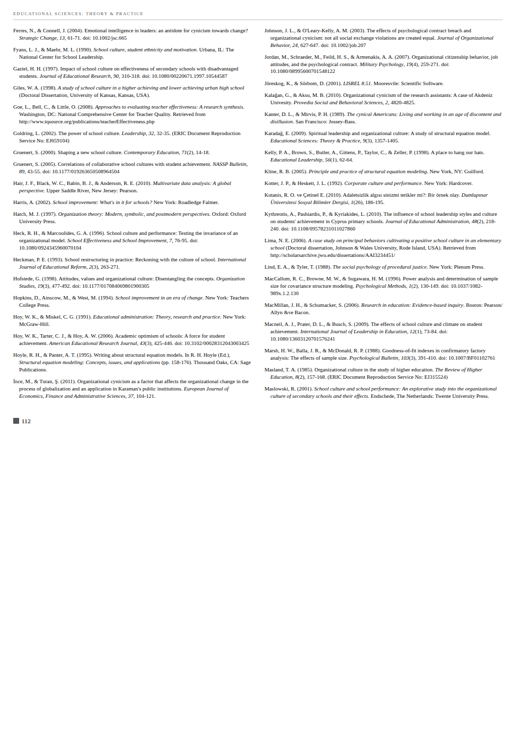Educational Sciences: Theory & Practice
Ferres, N., & Connell, J. (2004). Emotional intelligence in leaders: an antidote for cynicism towards change? Strategic Change, 13, 61-71. doi: 10.1002/jsc.665
Fyans, L. J., & Maehr, M. L. (1990). School culture, student ethnicity and motivation. Urbana, IL: The National Center for School Leadership.
Gaziel, H. H. (1997). Impact of school culture on effectiveness of secondary schools with disadvantaged students. Journal of Educational Research, 90, 310-318. doi: 10.1080/00220671.1997.10544587
Giles, W. A. (1998). A study of school culture in a higher achieving and lower achieving urban high school (Doctoral Dissertation, University of Kansas, Kansas, USA).
Goe, L., Bell, C., & Little, O. (2008). Approaches to evaluating teacher effectiveness: A research synthesis. Washington, DC: National Comprehensive Center for Teacher Quality. Retrieved from http://www.tqsource.org/publications/teacherEffectiveness.php
Goldring, L. (2002). The power of school culture. Leadership, 32, 32-35. (ERIC Document Reproduction Service No: EJ659104)
Gruenert, S. (2000). Shaping a new school culture. Contemporary Education, 71(2), 14-18.
Gruenert, S. (2005). Correlations of collaborative school cultures with student achievement. NASSP Bulletin, 89, 43-55. doi: 10.1177/019263650508964504
Hair, J. F., Black, W. C., Babin, B. J., & Anderson, R. E. (2010). Multivariate data analysis: A global perspective. Upper Saddle River, New Jersey: Pearson.
Harris, A. (2002). School improvement: What's in it for schools? New York: Roadledge Falmer.
Hatch, M. J. (1997). Organization theory: Modern, symbolic, and postmodern perspectives. Oxford: Oxford University Press.
Heck, R. H., & Marcoulides, G. A. (1996). School culture and performance: Testing the invariance of an organizational model. School Effectiveness and School Improvement, 7, 76-95. doi: 10.1080/0924345960070104
Heckman, P. E. (1993). School restructuring in practice: Reckoning with the culture of school. International Journal of Educational Reform, 2(3), 263-271.
Hofstede, G. (1998). Attitudes, values and organizational culture: Disentangling the concepts. Organization Studies, 19(3), 477-492. doi: 10.1177/017084069801900305
Hopkins, D., Ainscow, M., & West, M. (1994). School improvement in an era of change. New York: Teachers College Press.
Hoy, W. K., & Miskel, C. G. (1991). Educational administration: Theory, research and practice. New York: McGraw-Hill.
Hoy, W. K., Tarter, C. J., & Hoy, A. W. (2006). Academic optimism of schools: A force for student achievement. American Educational Research Journal, 43(3), 425-446. doi: 10.3102/00028312043003425
Hoyle, R. H., & Panter, A. T. (1995). Writing about structural equation models. In R. H. Hoyle (Ed.), Structural equation modeling: Concepts, issues, and applications (pp. 158-176). Thousand Oaks, CA: Sage Publications.
İnce, M., & Turan, Ş. (2011). Organizational cynicism as a factor that affects the organizational change in the process of globalization and an application in Karaman's public institutions. European Journal of Economics, Finance and Administrative Sciences, 37, 104-121.
Johnson, J. L., & O'Leary-Kelly, A. M. (2003). The effects of psychological contract breach and organizational cynicism: not all social exchange violations are created equal. Journal of Organizational Behavior, 24, 627-647. doi: 10.1002/job.207
Jordan, M., Schraeder, M., Feild, H. S., & Armenakis, A. A. (2007). Organizational citizenship behavior, job attitudes, and the psychological contract. Military Psychology, 19(4), 259-271. doi: 10.1080/08995600701548122
Jöreskog, K., & Sörbom, D. (2001). LISREL 8.51. Mooresvile: Scientific Software.
Kalağan, G., & Aksu, M. B. (2010). Organizational cynicism of the research assistants: A case of Akdeniz Univesity. Provedia Social and Behavioral Sciences, 2, 4820-4825.
Kanter, D. L., & Mirvis, P. H. (1989). The cynical Americans: Living and working in an age of discontent and disillusion. San Francisco: Jossey-Bass.
Karadağ, E. (2009). Spiritual leadership and organizational culture: A study of structural equation model. Educational Sciences: Theory & Practice, 9(3), 1357-1405.
Kelly, P. A., Brown, S., Butler, A., Gittens, P., Taylor, C., & Zeller, P. (1998). A place to hang our hats. Educational Leadership, 56(1), 62-64.
Kline, R. B. (2005). Principle and practice of structural equation modeling. New York, NY: Guilford.
Kotter, J. P., & Heskett, J. L. (1992). Corporate culture and performance. New York: Hardcover.
Kutanis, R. O. ve Çetinel E. (2010). Adaletsizlik algısı sinizmi tetikler mi?: Bir örnek olay. Dumlupınar Üniversitesi Sosyal Bilimler Dergisi, 1(26), 186-195.
Kythreotis, A., Pashiardis, P., & Kyriakides, L. (2010). The influence of school leadership styles and culture on students' achievement in Cyprus primary schools. Journal of Educational Administration, 48(2), 218-240. doi: 10.1108/09578231011027860
Lima, N. E. (2006). A case study on principal behaviors cultivating a positive school culture in an elementary school (Doctoral dissertation, Johnson & Wales University, Rode Island, USA). Retrieved from http://scholarsarchive.jwu.edu/dissertations/AAI3234451/
Lind, E. A., & Tyler, T. (1988). The social psychology of procedural justice. New York: Plenum Press.
MacCallum, R. C., Browne, M. W., & Sugawara, H. M. (1996). Power analysis and determination of sample size for covariance structure modeling. Psychological Methods, 1(2), 130-149. doi: 10.1037/1082-989x.1.2.130
MacMillan, J. H., & Schumacker, S. (2006). Research in education: Evidence-based inquiry. Boston: Pearson/ Allyn &ve Bacon.
Macneil, A. J., Prater, D. L., & Busch, S. (2009). The effects of school culture and climate on student achievement. International Journal of Leadership in Education, 12(1), 73-84. doi: 10.1080/13603120701576241
Marsh, H. W., Balla, J. R., & McDonald, R. P. (1988). Goodness-of-fit indexes in confirmatory factory analysis: The effects of sample size. Psychological Bulletin, 103(3), 391-410. doi: 10.1007/BF01102761
Masland, T. A. (1985). Organizational culture in the study of higher education. The Review of Higher Education, 8(2), 157-168. (ERIC Document Reproduction Service No: EJ315524)
Maslowski, R. (2001). School culture and school performance: An explorative study into the organizational culture of secondary schools and their effects. Endschede, The Netherlands: Twente University Press.
112